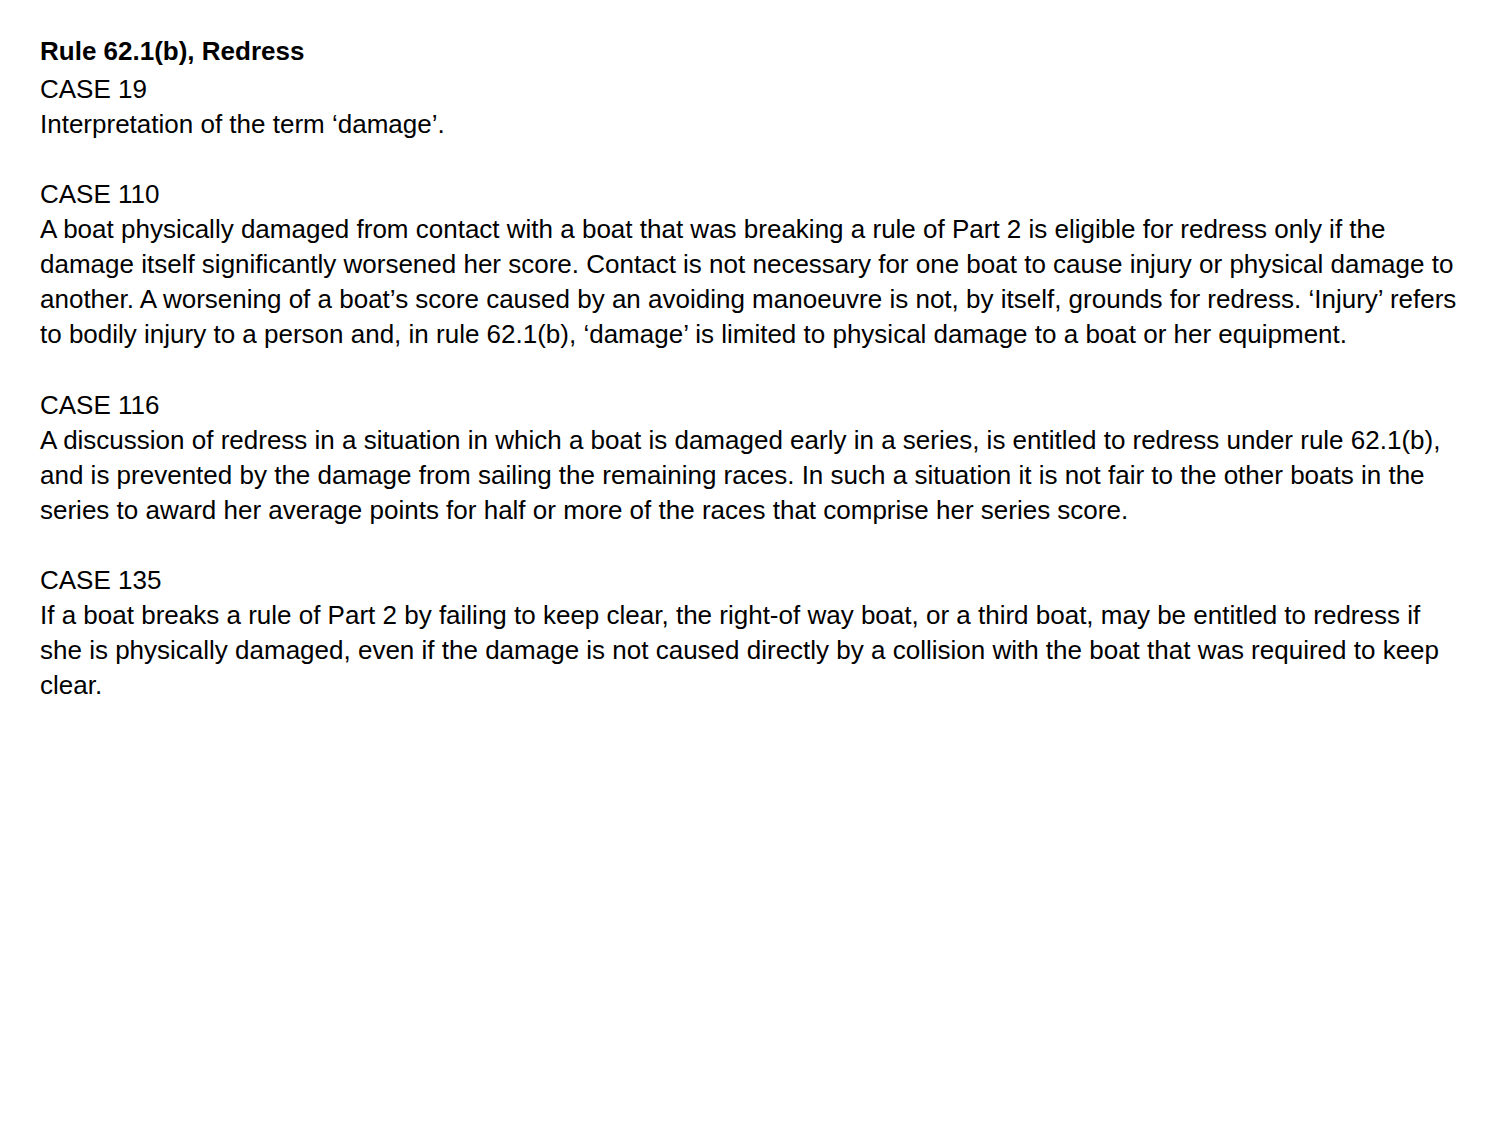Rule 62.1(b), Redress
CASE 19
Interpretation of the term ‘damage’.
CASE 110
A boat physically damaged from contact with a boat that was breaking a rule of Part 2 is eligible for redress only if the damage itself significantly worsened her score. Contact is not necessary for one boat to cause injury or physical damage to another. A worsening of a boat’s score caused by an avoiding manoeuvre is not, by itself, grounds for redress. ‘Injury’ refers to bodily injury to a person and, in rule 62.1(b), ‘damage’ is limited to physical damage to a boat or her equipment.
CASE 116
A discussion of redress in a situation in which a boat is damaged early in a series, is entitled to redress under rule 62.1(b), and is prevented by the damage from sailing the remaining races. In such a situation it is not fair to the other boats in the series to award her average points for half or more of the races that comprise her series score.
CASE 135
If a boat breaks a rule of Part 2 by failing to keep clear, the right-of way boat, or a third boat, may be entitled to redress if she is physically damaged, even if the damage is not caused directly by a collision with the boat that was required to keep clear.
Ch Greppe 2015